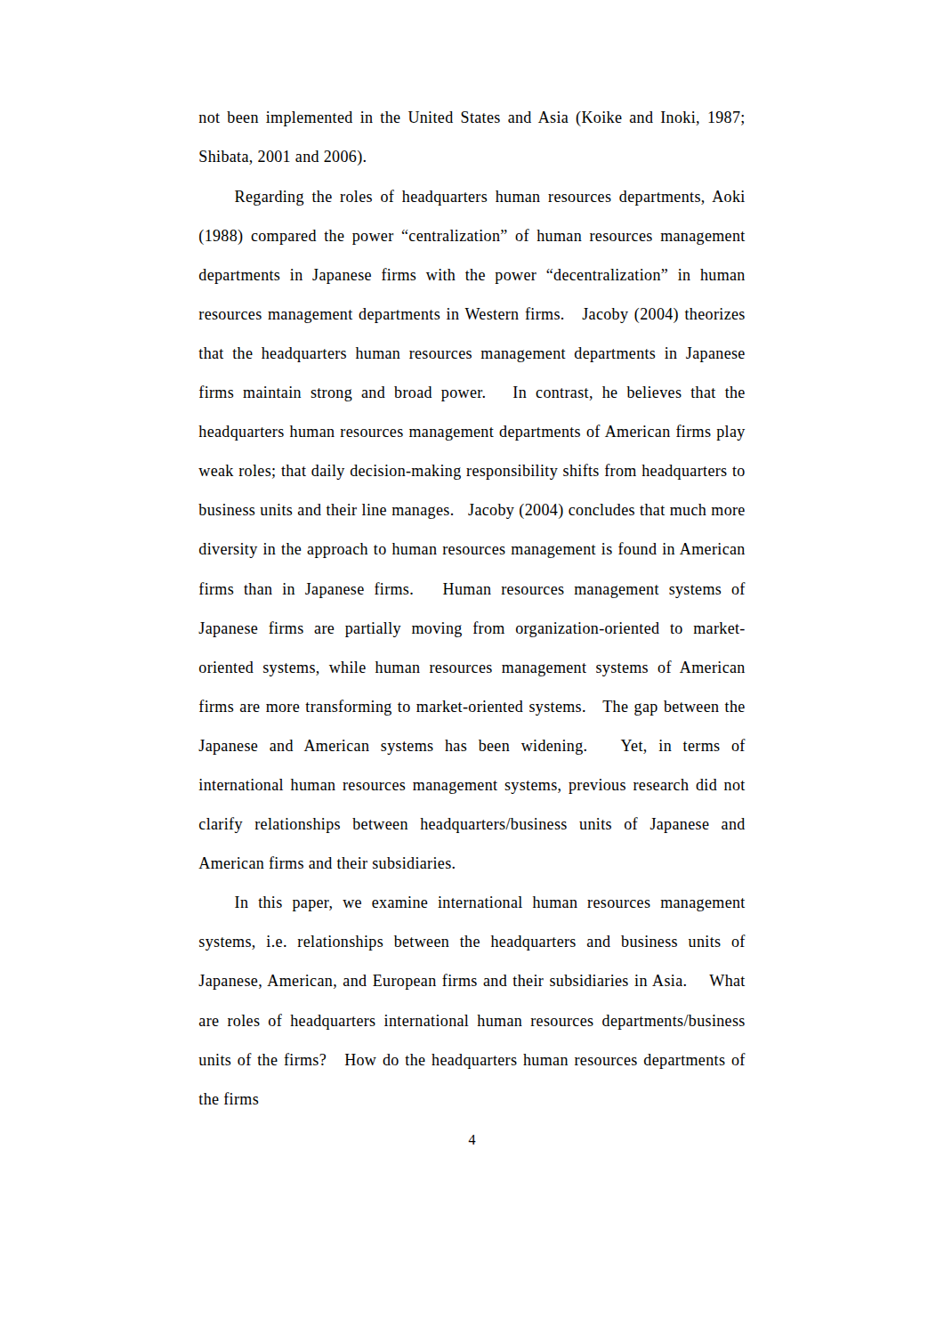not been implemented in the United States and Asia (Koike and Inoki, 1987; Shibata, 2001 and 2006).
Regarding the roles of headquarters human resources departments, Aoki (1988) compared the power “centralization” of human resources management departments in Japanese firms with the power “decentralization” in human resources management departments in Western firms. Jacoby (2004) theorizes that the headquarters human resources management departments in Japanese firms maintain strong and broad power. In contrast, he believes that the headquarters human resources management departments of American firms play weak roles; that daily decision-making responsibility shifts from headquarters to business units and their line manages. Jacoby (2004) concludes that much more diversity in the approach to human resources management is found in American firms than in Japanese firms. Human resources management systems of Japanese firms are partially moving from organization-oriented to market-oriented systems, while human resources management systems of American firms are more transforming to market-oriented systems. The gap between the Japanese and American systems has been widening. Yet, in terms of international human resources management systems, previous research did not clarify relationships between headquarters/business units of Japanese and American firms and their subsidiaries.
In this paper, we examine international human resources management systems, i.e. relationships between the headquarters and business units of Japanese, American, and European firms and their subsidiaries in Asia. What are roles of headquarters international human resources departments/business units of the firms? How do the headquarters human resources departments of the firms
4